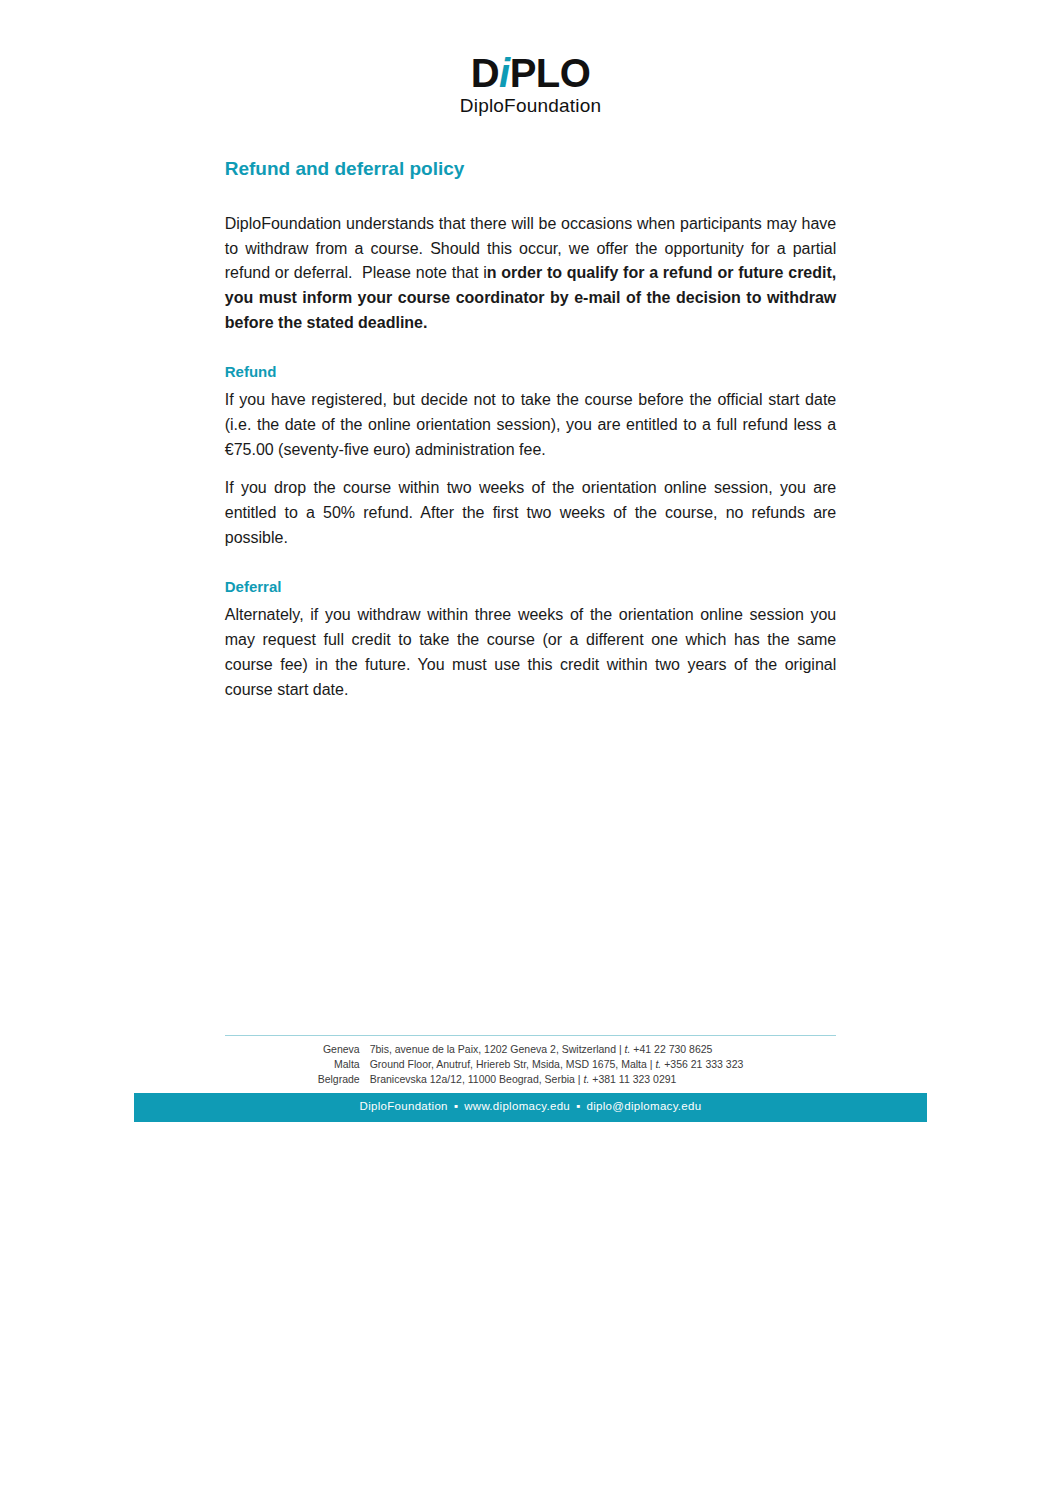Di PLO
DiploFoundation
Refund and deferral policy
DiploFoundation understands that there will be occasions when participants may have to withdraw from a course. Should this occur, we offer the opportunity for a partial refund or deferral. Please note that in order to qualify for a refund or future credit, you must inform your course coordinator by e-mail of the decision to withdraw before the stated deadline.
Refund
If you have registered, but decide not to take the course before the official start date (i.e. the date of the online orientation session), you are entitled to a full refund less a €75.00 (seventy-five euro) administration fee.
If you drop the course within two weeks of the orientation online session, you are entitled to a 50% refund. After the first two weeks of the course, no refunds are possible.
Deferral
Alternately, if you withdraw within three weeks of the orientation online session you may request full credit to take the course (or a different one which has the same course fee) in the future. You must use this credit within two years of the original course start date.
Geneva
Malta
Belgrade
7bis, avenue de la Paix, 1202 Geneva 2, Switzerland | t. +41 22 730 8625
Ground Floor, Anutruf, Hriereb Str, Msida, MSD 1675, Malta | t. +356 21 333 323
Branicevska 12a/12, 11000 Beograd, Serbia | t. +381 11 323 0291
DiploFoundation▪www.diplomacy.edu▪diplo@diplomacy.edu